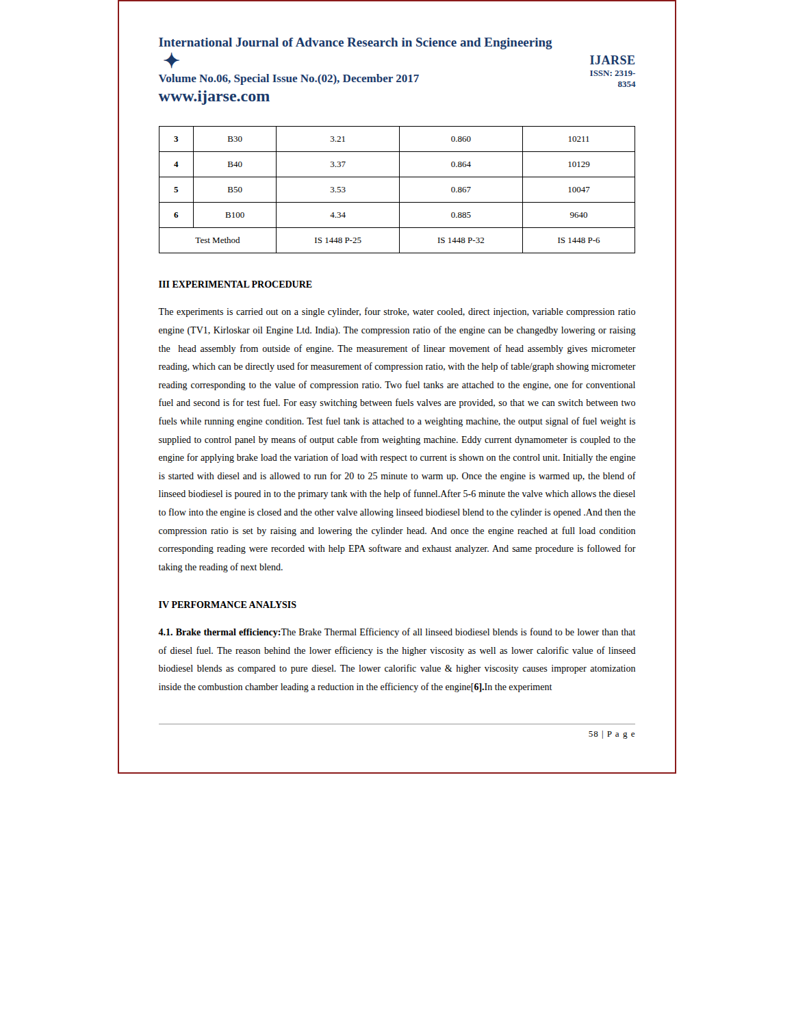International Journal of Advance Research in Science and Engineering ✦
Volume No.06, Special Issue No.(02), December 2017
www.ijarse.com
IJARSE
ISSN: 2319-8354
| 3 | B30 | 3.21 | 0.860 | 10211 |
| 4 | B40 | 3.37 | 0.864 | 10129 |
| 5 | B50 | 3.53 | 0.867 | 10047 |
| 6 | B100 | 4.34 | 0.885 | 9640 |
| Test Method | IS 1448 P-25 | IS 1448 P-32 | IS 1448 P-6 |
III EXPERIMENTAL PROCEDURE
The experiments is carried out on a single cylinder, four stroke, water cooled, direct injection, variable compression ratio engine (TV1, Kirloskar oil Engine Ltd. India). The compression ratio of the engine can be changedby lowering or raising the head assembly from outside of engine. The measurement of linear movement of head assembly gives micrometer reading, which can be directly used for measurement of compression ratio, with the help of table/graph showing micrometer reading corresponding to the value of compression ratio. Two fuel tanks are attached to the engine, one for conventional fuel and second is for test fuel. For easy switching between fuels valves are provided, so that we can switch between two fuels while running engine condition. Test fuel tank is attached to a weighting machine, the output signal of fuel weight is supplied to control panel by means of output cable from weighting machine. Eddy current dynamometer is coupled to the engine for applying brake load the variation of load with respect to current is shown on the control unit. Initially the engine is started with diesel and is allowed to run for 20 to 25 minute to warm up. Once the engine is warmed up, the blend of linseed biodiesel is poured in to the primary tank with the help of funnel.After 5-6 minute the valve which allows the diesel to flow into the engine is closed and the other valve allowing linseed biodiesel blend to the cylinder is opened .And then the compression ratio is set by raising and lowering the cylinder head. And once the engine reached at full load condition corresponding reading were recorded with help EPA software and exhaust analyzer. And same procedure is followed for taking the reading of next blend.
IV PERFORMANCE ANALYSIS
4.1. Brake thermal efficiency: The Brake Thermal Efficiency of all linseed biodiesel blends is found to be lower than that of diesel fuel. The reason behind the lower efficiency is the higher viscosity as well as lower calorific value of linseed biodiesel blends as compared to pure diesel. The lower calorific value & higher viscosity causes improper atomization inside the combustion chamber leading a reduction in the efficiency of the engine[6]. In the experiment
58 | P a g e